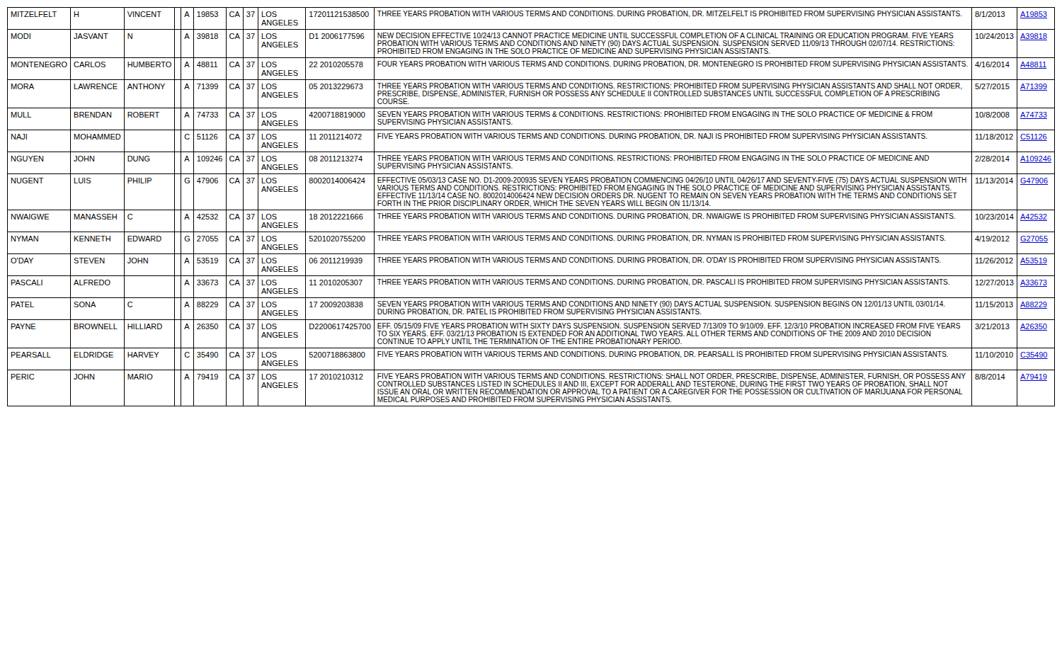| MITZELFELT | H | VINCENT | | A | 19853 | CA | 37 | LOS ANGELES | 17201121538500 | THREE YEARS PROBATION WITH VARIOUS TERMS AND CONDITIONS. DURING PROBATION, DR. MITZELFELT IS PROHIBITED FROM SUPERVISING PHYSICIAN ASSISTANTS. | 8/1/2013 | A19853 |
| MODI | JASVANT | N | | A | 39818 | CA | 37 | LOS ANGELES | D1 2006177596 | NEW DECISION EFFECTIVE 10/24/13 CANNOT PRACTICE MEDICINE UNTIL SUCCESSFUL COMPLETION OF A CLINICAL TRAINING OR EDUCATION PROGRAM. FIVE YEARS PROBATION WITH VARIOUS TERMS AND CONDITIONS AND NINETY (90) DAYS ACTUAL SUSPENSION. SUSPENSION SERVED 11/09/13 THROUGH 02/07/14. RESTRICTIONS: PROHIBITED FROM ENGAGING IN THE SOLO PRACTICE OF MEDICINE AND SUPERVISING PHYSICIAN ASSISTANTS. | 10/24/2013 | A39818 |
| MONTENEGRO | CARLOS | HUMBERTO | | A | 48811 | CA | 37 | LOS ANGELES | 22 2010205578 | FOUR YEARS PROBATION WITH VARIOUS TERMS AND CONDITIONS. DURING PROBATION, DR. MONTENEGRO IS PROHIBITED FROM SUPERVISING PHYSICIAN ASSISTANTS. | 4/16/2014 | A48811 |
| MORA | LAWRENCE | ANTHONY | | A | 71399 | CA | 37 | LOS ANGELES | 05 2013229673 | THREE YEARS PROBATION WITH VARIOUS TERMS AND CONDITIONS. RESTRICTIONS: PROHIBITED FROM SUPERVISING PHYSICIAN ASSISTANTS AND SHALL NOT ORDER, PRESCRIBE, DISPENSE, ADMINISTER, FURNISH OR POSSESS ANY SCHEDULE II CONTROLLED SUBSTANCES UNTIL SUCCESSFUL COMPLETION OF A PRESCRIBING COURSE. | 5/27/2015 | A71399 |
| MULL | BRENDAN | ROBERT | | A | 74733 | CA | 37 | LOS ANGELES | 4200718819000 | SEVEN YEARS PROBATION WITH VARIOUS TERMS & CONDITIONS. RESTRICTIONS: PROHIBITED FROM ENGAGING IN THE SOLO PRACTICE OF MEDICINE & FROM SUPERVISING PHYSICIAN ASSISTANTS. | 10/8/2008 | A74733 |
| NAJI | MOHAMMED | | | C | 51126 | CA | 37 | LOS ANGELES | 11 2011214072 | FIVE YEARS PROBATION WITH VARIOUS TERMS AND CONDITIONS. DURING PROBATION, DR. NAJI IS PROHIBITED FROM SUPERVISING PHYSICIAN ASSISTANTS. | 11/18/2012 | C51126 |
| NGUYEN | JOHN | DUNG | | A | 109246 | CA | 37 | LOS ANGELES | 08 2011213274 | THREE YEARS PROBATION WITH VARIOUS TERMS AND CONDITIONS. RESTRICTIONS: PROHIBITED FROM ENGAGING IN THE SOLO PRACTICE OF MEDICINE AND SUPERVISING PHYSICIAN ASSISTANTS. | 2/28/2014 | A109246 |
| NUGENT | LUIS | PHILIP | | G | 47906 | CA | 37 | LOS ANGELES | 8002014006424 | EFFECTIVE 05/03/13 CASE NO. D1-2009-200935 SEVEN YEARS PROBATION COMMENCING 04/26/10 UNTIL 04/26/17 AND SEVENTY-FIVE (75) DAYS ACTUAL SUSPENSION WITH VARIOUS TERMS AND CONDITIONS. RESTRICTIONS: PROHIBITED FROM ENGAGING IN THE SOLO PRACTICE OF MEDICINE AND SUPERVISING PHYSICIAN ASSISTANTS. EFFECTIVE 11/13/14 CASE NO. 8002014006424 NEW DECISION ORDERS DR. NUGENT TO REMAIN ON SEVEN YEARS PROBATION WITH THE TERMS AND CONDITIONS SET FORTH IN THE PRIOR DISCIPLINARY ORDER, WHICH THE SEVEN YEARS WILL BEGIN ON 11/13/14. | 11/13/2014 | G47906 |
| NWAIGWE | MANASSEH | C | | A | 42532 | CA | 37 | LOS ANGELES | 18 2012221666 | THREE YEARS PROBATION WITH VARIOUS TERMS AND CONDITIONS. DURING PROBATION, DR. NWAIGWE IS PROHIBITED FROM SUPERVISING PHYSICIAN ASSISTANTS. | 10/23/2014 | A42532 |
| NYMAN | KENNETH | EDWARD | | G | 27055 | CA | 37 | LOS ANGELES | 5201020755200 | THREE YEARS PROBATION WITH VARIOUS TERMS AND CONDITIONS. DURING PROBATION, DR. NYMAN IS PROHIBITED FROM SUPERVISING PHYSICIAN ASSISTANTS. | 4/19/2012 | G27055 |
| O'DAY | STEVEN | JOHN | | A | 53519 | CA | 37 | LOS ANGELES | 06 2011219939 | THREE YEARS PROBATION WITH VARIOUS TERMS AND CONDITIONS. DURING PROBATION, DR. O'DAY IS PROHIBITED FROM SUPERVISING PHYSICIAN ASSISTANTS. | 11/26/2012 | A53519 |
| PASCALI | ALFREDO | | | A | 33673 | CA | 37 | LOS ANGELES | 11 2010205307 | THREE YEARS PROBATION WITH VARIOUS TERMS AND CONDITIONS. DURING PROBATION, DR. PASCALI IS PROHIBITED FROM SUPERVISING PHYSICIAN ASSISTANTS. | 12/27/2013 | A33673 |
| PATEL | SONA | C | | A | 88229 | CA | 37 | LOS ANGELES | 17 2009203838 | SEVEN YEARS PROBATION WITH VARIOUS TERMS AND CONDITIONS AND NINETY (90) DAYS ACTUAL SUSPENSION. SUSPENSION BEGINS ON 12/01/13 UNTIL 03/01/14. DURING PROBATION, DR. PATEL IS PROHIBITED FROM SUPERVISING PHYSICIAN ASSISTANTS. | 11/15/2013 | A88229 |
| PAYNE | BROWNELL | HILLIARD | | A | 26350 | CA | 37 | LOS ANGELES | D2200617425700 | EFF. 05/15/09 FIVE YEARS PROBATION WITH SIXTY DAYS SUSPENSION. SUSPENSION SERVED 7/13/09 TO 9/10/09. EFF. 12/3/10 PROBATION INCREASED FROM FIVE YEARS TO SIX YEARS. EFF. 03/21/13 PROBATION IS EXTENDED FOR AN ADDITIONAL TWO YEARS. ALL OTHER TERMS AND CONDITIONS OF THE 2009 AND 2010 DECISION CONTINUE TO APPLY UNTIL THE TERMINATION OF THE ENTIRE PROBATIONARY PERIOD. | 3/21/2013 | A26350 |
| PEARSALL | ELDRIDGE | HARVEY | | C | 35490 | CA | 37 | LOS ANGELES | 5200718863800 | FIVE YEARS PROBATION WITH VARIOUS TERMS AND CONDITIONS. DURING PROBATION, DR. PEARSALL IS PROHIBITED FROM SUPERVISING PHYSICIAN ASSISTANTS. | 11/10/2010 | C35490 |
| PERIC | JOHN | MARIO | | A | 79419 | CA | 37 | LOS ANGELES | 17 2010210312 | FIVE YEARS PROBATION WITH VARIOUS TERMS AND CONDITIONS. RESTRICTIONS: SHALL NOT ORDER, PRESCRIBE, DISPENSE, ADMINISTER, FURNISH, OR POSSESS ANY CONTROLLED SUBSTANCES LISTED IN SCHEDULES II AND III, EXCEPT FOR ADDERALL AND TESTERONE, DURING THE FIRST TWO YEARS OF PROBATION, SHALL NOT ISSUE AN ORAL OR WRITTEN RECOMMENDATION OR APPROVAL TO A PATIENT OR A CAREGIVER FOR THE POSSESSION OR CULTIVATION OF MARIJUANA FOR PERSONAL MEDICAL PURPOSES AND PROHIBITED FROM SUPERVISING PHYSICIAN ASSISTANTS. | 8/8/2014 | A79419 |